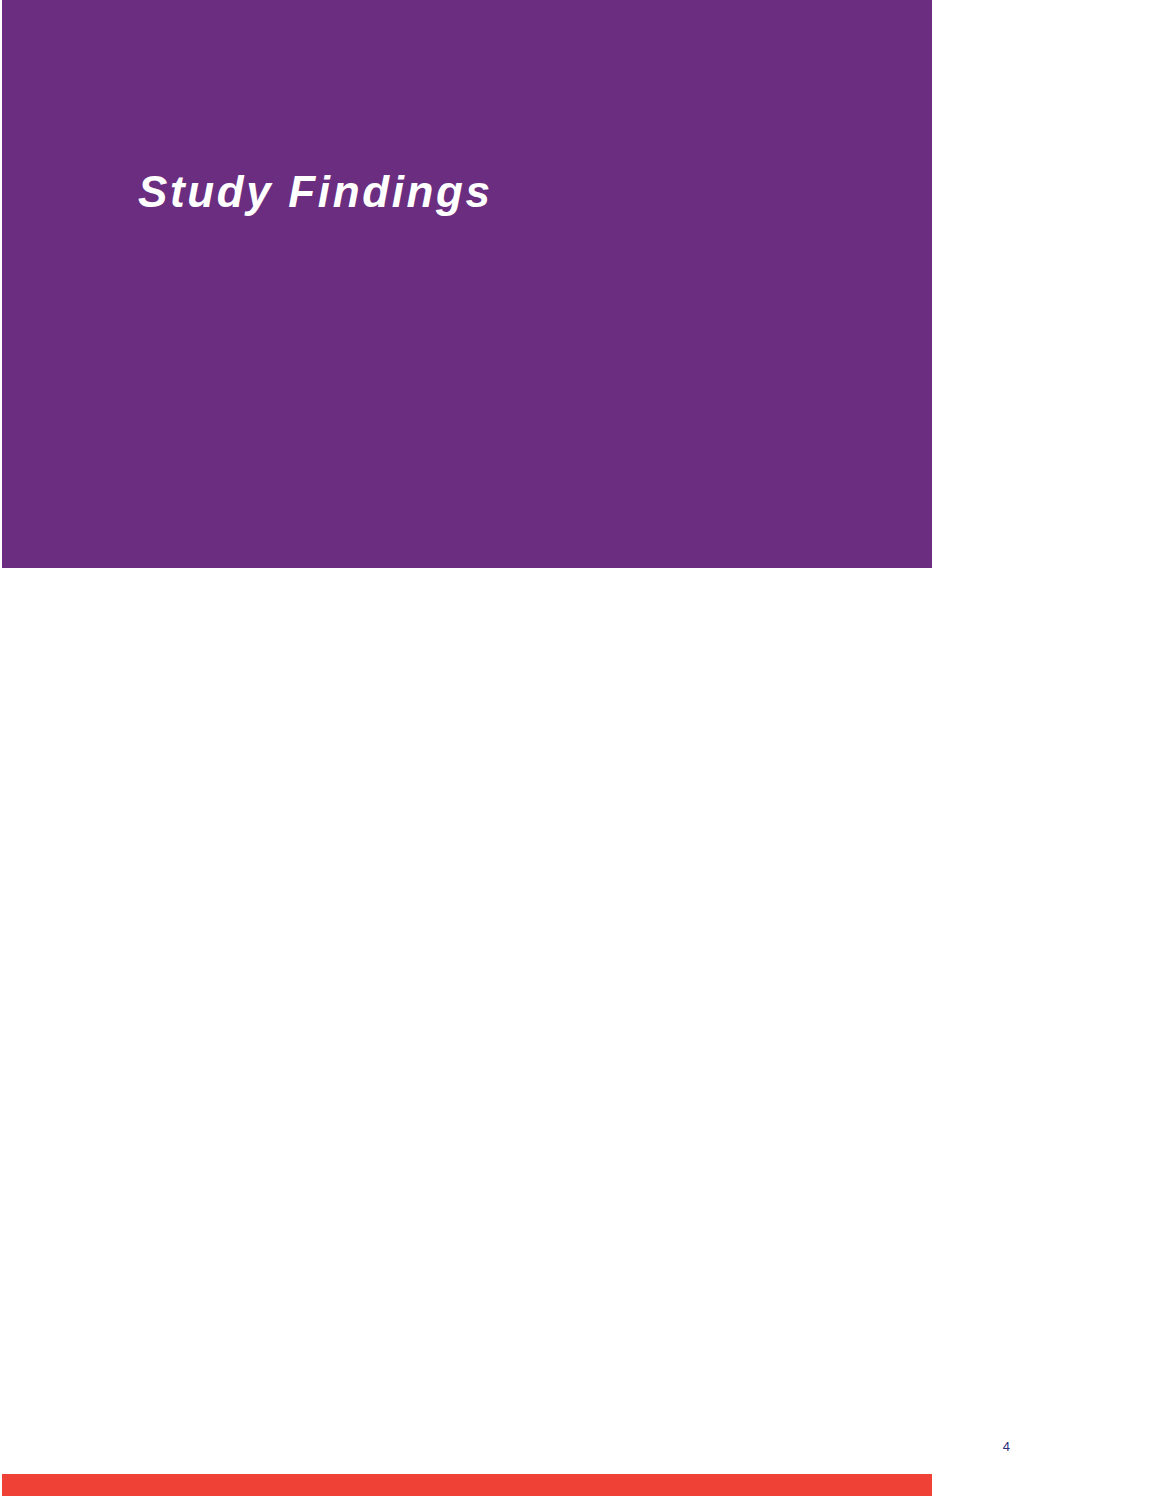Study Findings
4